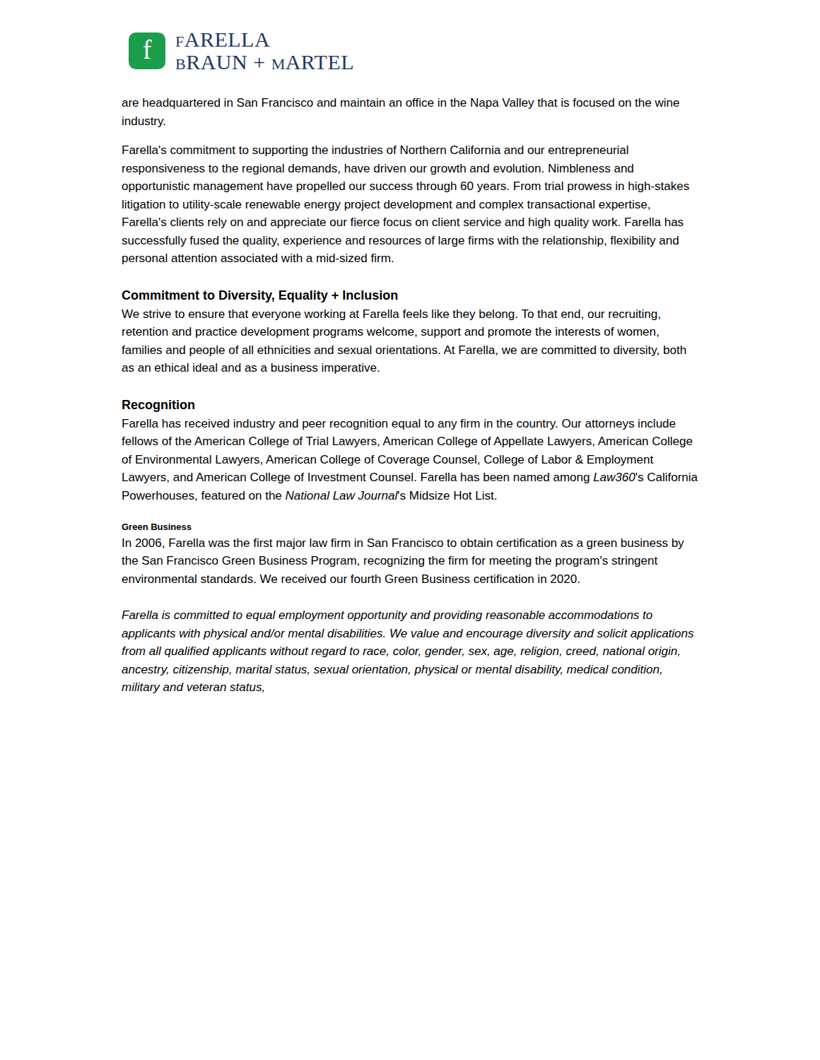f
FARELLA
BRAUN + MARTEL
are headquartered in San Francisco and maintain an office in the Napa Valley that is focused on the wine industry.
Farella's commitment to supporting the industries of Northern California and our entrepreneurial responsiveness to the regional demands, have driven our growth and evolution. Nimbleness and opportunistic management have propelled our success through 60 years. From trial prowess in high-stakes litigation to utility-scale renewable energy project development and complex transactional expertise, Farella's clients rely on and appreciate our fierce focus on client service and high quality work. Farella has successfully fused the quality, experience and resources of large firms with the relationship, flexibility and personal attention associated with a mid-sized firm.
Commitment to Diversity, Equality + Inclusion
We strive to ensure that everyone working at Farella feels like they belong. To that end, our recruiting, retention and practice development programs welcome, support and promote the interests of women, families and people of all ethnicities and sexual orientations. At Farella, we are committed to diversity, both as an ethical ideal and as a business imperative.
Recognition
Farella has received industry and peer recognition equal to any firm in the country. Our attorneys include fellows of the American College of Trial Lawyers, American College of Appellate Lawyers, American College of Environmental Lawyers, American College of Coverage Counsel, College of Labor & Employment Lawyers, and American College of Investment Counsel. Farella has been named among Law360's California Powerhouses, featured on the National Law Journal's Midsize Hot List.
Green Business
In 2006, Farella was the first major law firm in San Francisco to obtain certification as a green business by the San Francisco Green Business Program, recognizing the firm for meeting the program's stringent environmental standards. We received our fourth Green Business certification in 2020.
Farella is committed to equal employment opportunity and providing reasonable accommodations to applicants with physical and/or mental disabilities. We value and encourage diversity and solicit applications from all qualified applicants without regard to race, color, gender, sex, age, religion, creed, national origin, ancestry, citizenship, marital status, sexual orientation, physical or mental disability, medical condition, military and veteran status,